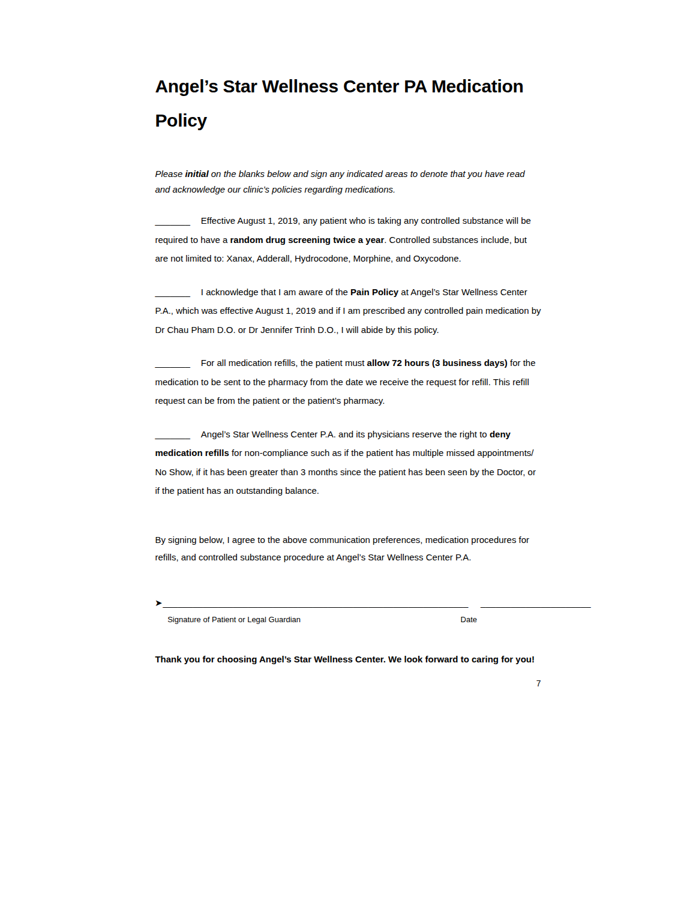Angel’s Star Wellness Center PA Medication Policy
Please initial on the blanks below and sign any indicated areas to denote that you have read and acknowledge our clinic’s policies regarding medications.
_______ Effective August 1, 2019, any patient who is taking any controlled substance will be required to have a random drug screening twice a year. Controlled substances include, but are not limited to: Xanax, Adderall, Hydrocodone, Morphine, and Oxycodone.
_______ I acknowledge that I am aware of the Pain Policy at Angel’s Star Wellness Center P.A., which was effective August 1, 2019 and if I am prescribed any controlled pain medication by Dr Chau Pham D.O. or Dr Jennifer Trinh D.O., I will abide by this policy.
_______ For all medication refills, the patient must allow 72 hours (3 business days) for the medication to be sent to the pharmacy from the date we receive the request for refill. This refill request can be from the patient or the patient’s pharmacy.
_______ Angel’s Star Wellness Center P.A. and its physicians reserve the right to deny medication refills for non-compliance such as if the patient has multiple missed appointments/ No Show, if it has been greater than 3 months since the patient has been seen by the Doctor, or if the patient has an outstanding balance.
By signing below, I agree to the above communication preferences, medication procedures for refills, and controlled substance procedure at Angel’s Star Wellness Center P.A.
➤_____________________________________________________________ ______________________
Signature of Patient or Legal Guardian Date
Thank you for choosing Angel’s Star Wellness Center. We look forward to caring for you!
7